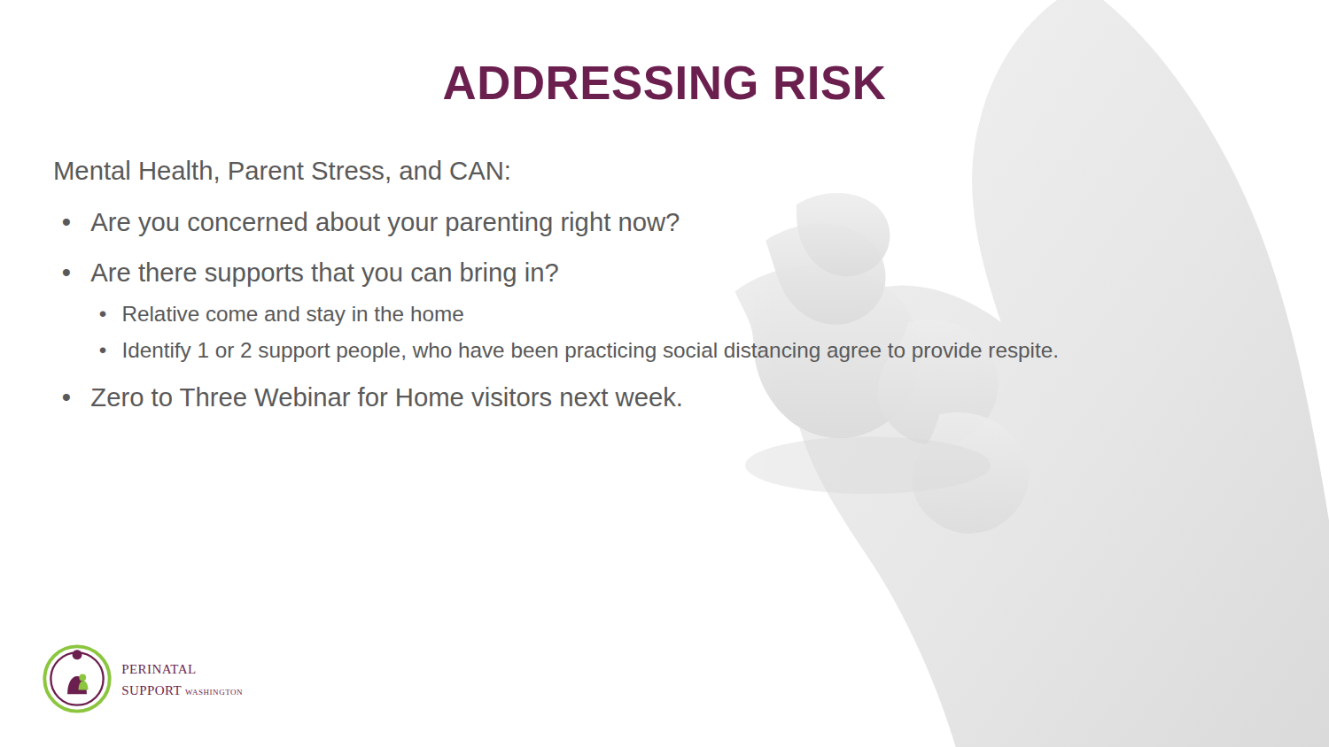ADDRESSING RISK
Mental Health, Parent Stress, and CAN:
Are you concerned about your parenting right now?
Are there supports that you can bring in?
Relative come and stay in the home
Identify 1 or 2 support people, who have been practicing social distancing agree to provide respite.
Zero to Three Webinar for Home visitors next week.
Perinatal Support washington